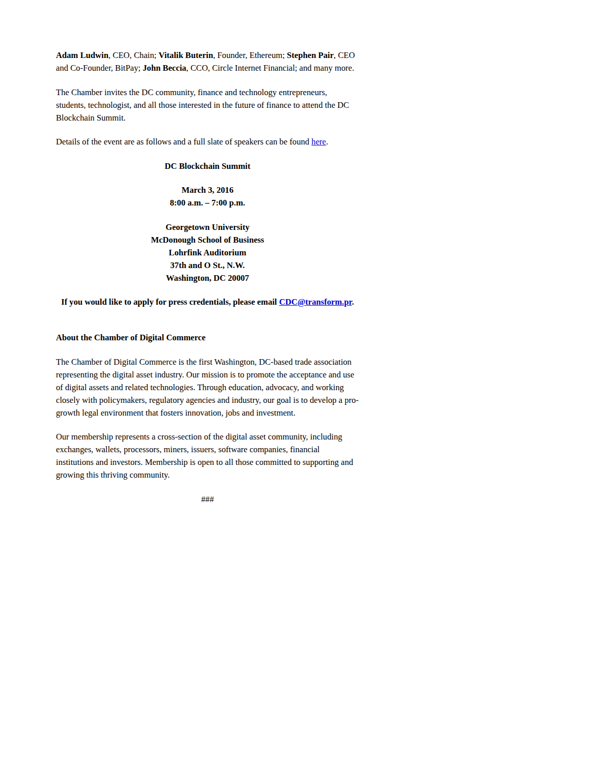Adam Ludwin, CEO, Chain; Vitalik Buterin, Founder, Ethereum; Stephen Pair, CEO and Co-Founder, BitPay; John Beccia, CCO, Circle Internet Financial; and many more.
The Chamber invites the DC community, finance and technology entrepreneurs, students, technologist, and all those interested in the future of finance to attend the DC Blockchain Summit.
Details of the event are as follows and a full slate of speakers can be found here.
DC Blockchain Summit
March 3, 2016
8:00 a.m. – 7:00 p.m.
Georgetown University
McDonough School of Business
Lohrfink Auditorium
37th and O St., N.W.
Washington, DC 20007
If you would like to apply for press credentials, please email CDC@transform.pr.
About the Chamber of Digital Commerce
The Chamber of Digital Commerce is the first Washington, DC-based trade association representing the digital asset industry. Our mission is to promote the acceptance and use of digital assets and related technologies. Through education, advocacy, and working closely with policymakers, regulatory agencies and industry, our goal is to develop a pro-growth legal environment that fosters innovation, jobs and investment.
Our membership represents a cross-section of the digital asset community, including exchanges, wallets, processors, miners, issuers, software companies, financial institutions and investors. Membership is open to all those committed to supporting and growing this thriving community.
###